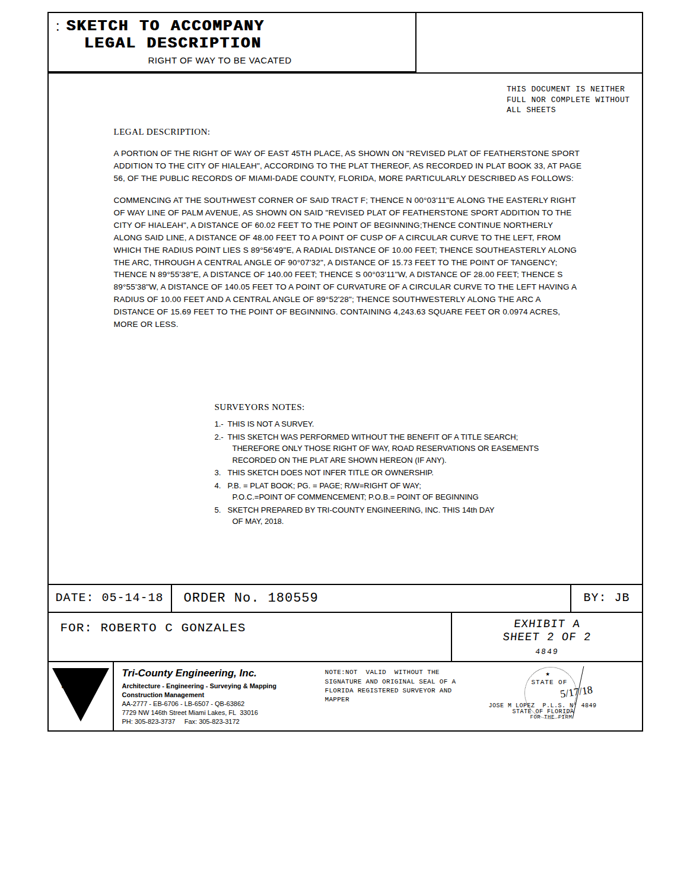• •
SKETCH TO ACCOMPANY
LEGAL DESCRIPTION
RIGHT OF WAY TO BE VACATED
THIS DOCUMENT IS NEITHER
FULL NOR COMPLETE WITHOUT
ALL SHEETS
LEGAL DESCRIPTION:
A PORTION OF THE RIGHT OF WAY OF EAST 45TH PLACE, AS SHOWN ON "REVISED PLAT OF FEATHERSTONE SPORT ADDITION TO THE CITY OF HIALEAH", ACCORDING TO THE PLAT THEREOF, AS RECORDED IN PLAT BOOK 33, AT PAGE 56, OF THE PUBLIC RECORDS OF MIAMI-DADE COUNTY, FLORIDA, MORE PARTICULARLY DESCRIBED AS FOLLOWS:
COMMENCING AT THE SOUTHWEST CORNER OF SAID TRACT F; THENCE N 00°03'11"E ALONG THE EASTERLY RIGHT OF WAY LINE OF PALM AVENUE, AS SHOWN ON SAID "REVISED PLAT OF FEATHERSTONE SPORT ADDITION TO THE CITY OF HIALEAH", A DISTANCE OF 60.02 FEET TO THE POINT OF BEGINNING;THENCE CONTINUE NORTHERLY ALONG SAID LINE, A DISTANCE OF 48.00 FEET TO A POINT OF CUSP OF A CIRCULAR CURVE TO THE LEFT, FROM WHICH THE RADIUS POINT LIES S 89°56'49"E, A RADIAL DISTANCE OF 10.00 FEET; THENCE SOUTHEASTERLY ALONG THE ARC, THROUGH A CENTRAL ANGLE OF 90°07'32", A DISTANCE OF 15.73 FEET TO THE POINT OF TANGENCY; THENCE N 89°55'38"E, A DISTANCE OF 140.00 FEET; THENCE S 00°03'11"W, A DISTANCE OF 28.00 FEET; THENCE S 89°55'38"W, A DISTANCE OF 140.05 FEET TO A POINT OF CURVATURE OF A CIRCULAR CURVE TO THE LEFT HAVING A RADIUS OF 10.00 FEET AND A CENTRAL ANGLE OF 89°52'28"; THENCE SOUTHWESTERLY ALONG THE ARC A DISTANCE OF 15.69 FEET TO THE POINT OF BEGINNING. CONTAINING 4,243.63 SQUARE FEET OR 0.0974 ACRES, MORE OR LESS.
SURVEYORS NOTES:
1.- THIS IS NOT A SURVEY.
2.- THIS SKETCH WAS PERFORMED WITHOUT THE BENEFIT OF A TITLE SEARCH; THEREFORE ONLY THOSE RIGHT OF WAY, ROAD RESERVATIONS OR EASEMENTS RECORDED ON THE PLAT ARE SHOWN HEREON (IF ANY).
3. THIS SKETCH DOES NOT INFER TITLE OR OWNERSHIP.
4. P.B. = PLAT BOOK; PG. = PAGE; R/W=RIGHT OF WAY; P.O.C.=POINT OF COMMENCEMENT; P.O.B.= POINT OF BEGINNING
5. SKETCH PREPARED BY TRI-COUNTY ENGINEERING, INC. THIS 14th DAY OF MAY, 2018.
DATE: 05-14-18
ORDER No. 180559
BY: JB
FOR: ROBERTO C GONZALES
EXHIBIT A SHEET 2 OF 2 4849
■■ ●
■■
■ □
Tri-County Engineering, Inc.
Architecture - Engineering - Surveying & Mapping
Construction Management
AA-2777 - EB-6706 - LB-6507 - QB-63862
7729 NW 146th Street Miami Lakes, FL 33016
PH: 305-823-3737 Fax: 305-823-3172
NOTE:NOT VALID WITHOUT THE
SIGNATURE AND ORIGINAL SEAL OF A
FLORIDA REGISTERED SURVEYOR AND
MAPPER
★
STATE OF
5/17/18
JOSE M LOPEZ P.L.S. N° 4849
STATE OF FLORIDA
FOR THE FIRM